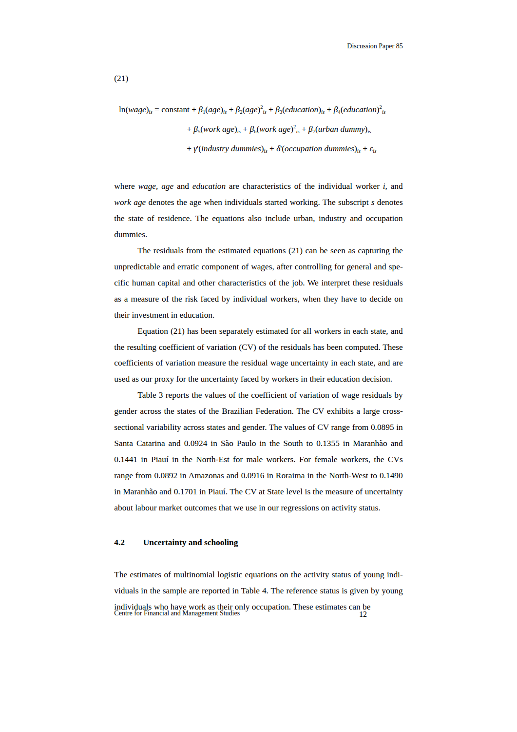Discussion Paper 85
(21)
ln(wage)is = constant + β1(age)is + β2(age)2is + β3(education)is + β4(education)2is
+ β5(work age)is + β6(work age)2is + β7(urban dummy)is
+ γ'(industry dummies)is + δ'(occupation dummies)is + εis
where wage, age and education are characteristics of the individual worker i, and work age denotes the age when individuals started working. The subscript s denotes the state of residence. The equations also include urban, industry and occupation dummies.
The residuals from the estimated equations (21) can be seen as capturing the unpredictable and erratic component of wages, after controlling for general and specific human capital and other characteristics of the job. We interpret these residuals as a measure of the risk faced by individual workers, when they have to decide on their investment in education.
Equation (21) has been separately estimated for all workers in each state, and the resulting coefficient of variation (CV) of the residuals has been computed. These coefficients of variation measure the residual wage uncertainty in each state, and are used as our proxy for the uncertainty faced by workers in their education decision.
Table 3 reports the values of the coefficient of variation of wage residuals by gender across the states of the Brazilian Federation. The CV exhibits a large cross-sectional variability across states and gender. The values of CV range from 0.0895 in Santa Catarina and 0.0924 in São Paulo in the South to 0.1355 in Maranhão and 0.1441 in Piauí in the North-Est for male workers. For female workers, the CVs range from 0.0892 in Amazonas and 0.0916 in Roraima in the North-West to 0.1490 in Maranhão and 0.1701 in Piauí. The CV at State level is the measure of uncertainty about labour market outcomes that we use in our regressions on activity status.
4.2 Uncertainty and schooling
The estimates of multinomial logistic equations on the activity status of young individuals in the sample are reported in Table 4. The reference status is given by young individuals who have work as their only occupation. These estimates can be
Centre for Financial and Management Studies 12